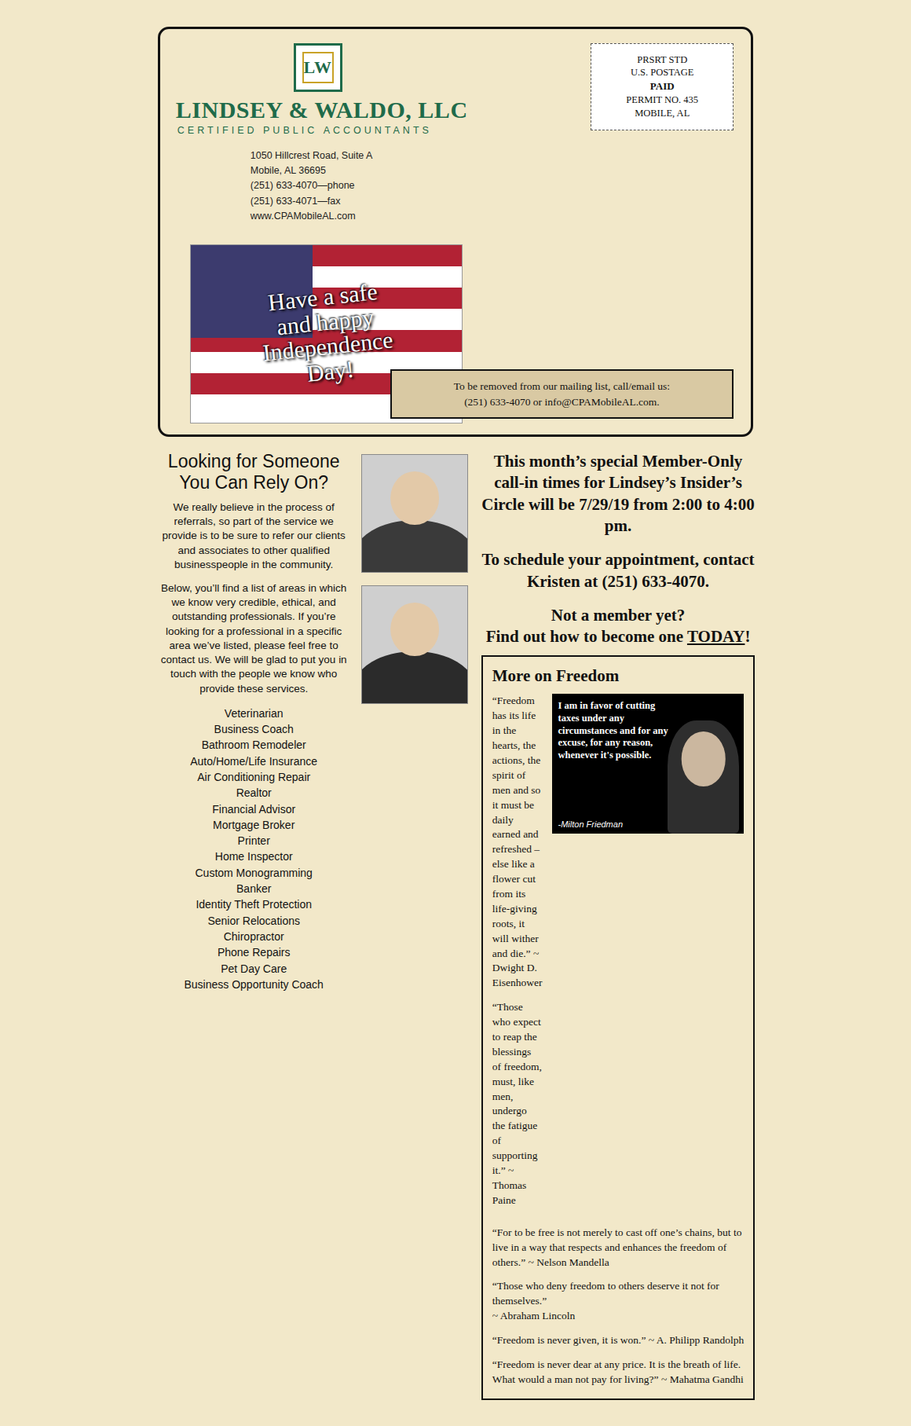PRSRT STD
U.S. POSTAGE
PAID
PERMIT NO. 435
MOBILE, AL
LW
LINDSEY & WALDO, LLC
CERTIFIED PUBLIC ACCOUNTANTS
1050 Hillcrest Road, Suite A
Mobile, AL 36695
(251) 633-4070—phone
(251) 633-4071—fax
www.CPAMobileAL.com
Have a safe
and happy
Independence
Day!
To be removed from our mailing list, call/email us:
(251) 633-4070 or info@CPAMobileAL.com.
Looking for Someone
You Can Rely On?
We really believe in the process of referrals, so part of the service we provide is to be sure to refer our clients and associates to other qualified businesspeople in the community.
Below, you’ll find a list of areas in which we know very credible, ethical, and outstanding professionals. If you’re looking for a professional in a specific area we’ve listed, please feel free to contact us. We will be glad to put you in touch with the people we know who provide these services.
Veterinarian
Business Coach
Bathroom Remodeler
Auto/Home/Life Insurance
Air Conditioning Repair
Realtor
Financial Advisor
Mortgage Broker
Printer
Home Inspector
Custom Monogramming
Banker
Identity Theft Protection
Senior Relocations
Chiropractor
Phone Repairs
Pet Day Care
Business Opportunity Coach
This month’s special Member-Only call-in times for Lindsey’s Insider’s Circle will be 7/29/19 from 2:00 to 4:00 pm.
To schedule your appointment, contact Kristen at (251) 633-4070.
Not a member yet?
Find out how to become one TODAY!
More on Freedom
“Freedom has its life in the hearts, the actions, the spirit of men and so it must be daily earned and refreshed – else like a flower cut from its life-giving roots, it will wither and die.” ~ Dwight D. Eisenhower
“Those who expect to reap the blessings of freedom, must, like men, undergo the fatigue of supporting it.” ~ Thomas Paine
I am in favor of cutting taxes under any circumstances and for any excuse, for any reason, whenever it's possible.
-Milton Friedman
“For to be free is not merely to cast off one’s chains, but to live in a way that respects and enhances the freedom of others.” ~ Nelson Mandella
“Those who deny freedom to others deserve it not for themselves.”
~ Abraham Lincoln
“Freedom is never given, it is won.” ~ A. Philipp Randolph
“Freedom is never dear at any price. It is the breath of life. What would a man not pay for living?” ~ Mahatma Gandhi